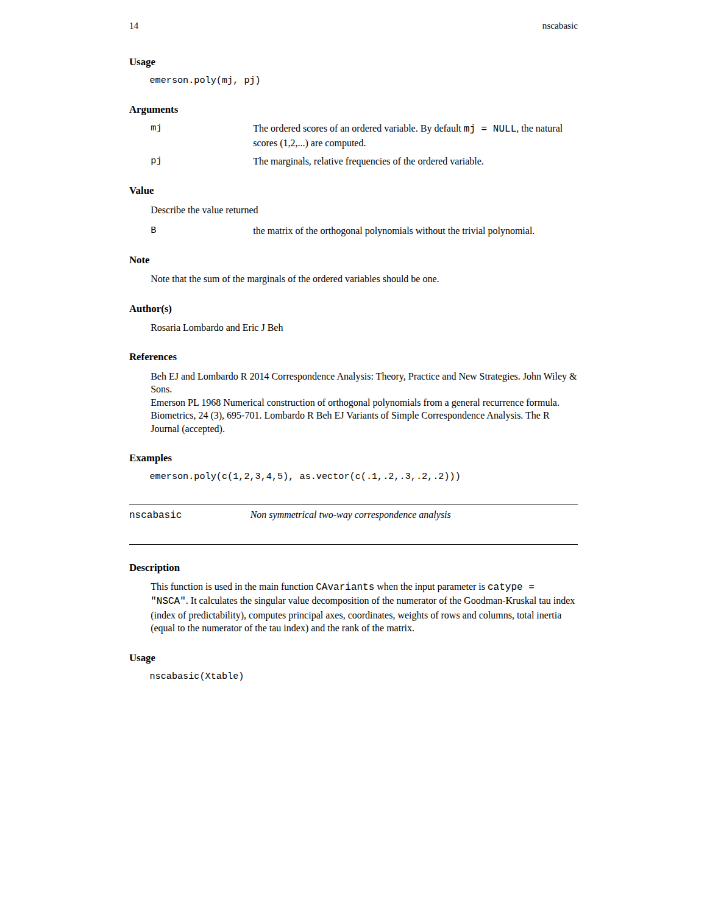14 nscabasic
Usage
emerson.poly(mj, pj)
Arguments
mj
The ordered scores of an ordered variable. By default mj = NULL, the natural scores (1,2,...) are computed.
pj
The marginals, relative frequencies of the ordered variable.
Value
Describe the value returned
B
the matrix of the orthogonal polynomials without the trivial polynomial.
Note
Note that the sum of the marginals of the ordered variables should be one.
Author(s)
Rosaria Lombardo and Eric J Beh
References
Beh EJ and Lombardo R 2014 Correspondence Analysis: Theory, Practice and New Strategies. John Wiley & Sons.
Emerson PL 1968 Numerical construction of orthogonal polynomials from a general recurrence formula. Biometrics, 24 (3), 695-701. Lombardo R Beh EJ Variants of Simple Correspondence Analysis. The R Journal (accepted).
Examples
emerson.poly(c(1,2,3,4,5), as.vector(c(.1,.2,.3,.2,.2)))
nscabasic Non symmetrical two-way correspondence analysis
Description
This function is used in the main function CAvariants when the input parameter is catype = "NSCA". It calculates the singular value decomposition of the numerator of the Goodman-Kruskal tau index (index of predictability), computes principal axes, coordinates, weights of rows and columns, total inertia (equal to the numerator of the tau index) and the rank of the matrix.
Usage
nscabasic(Xtable)